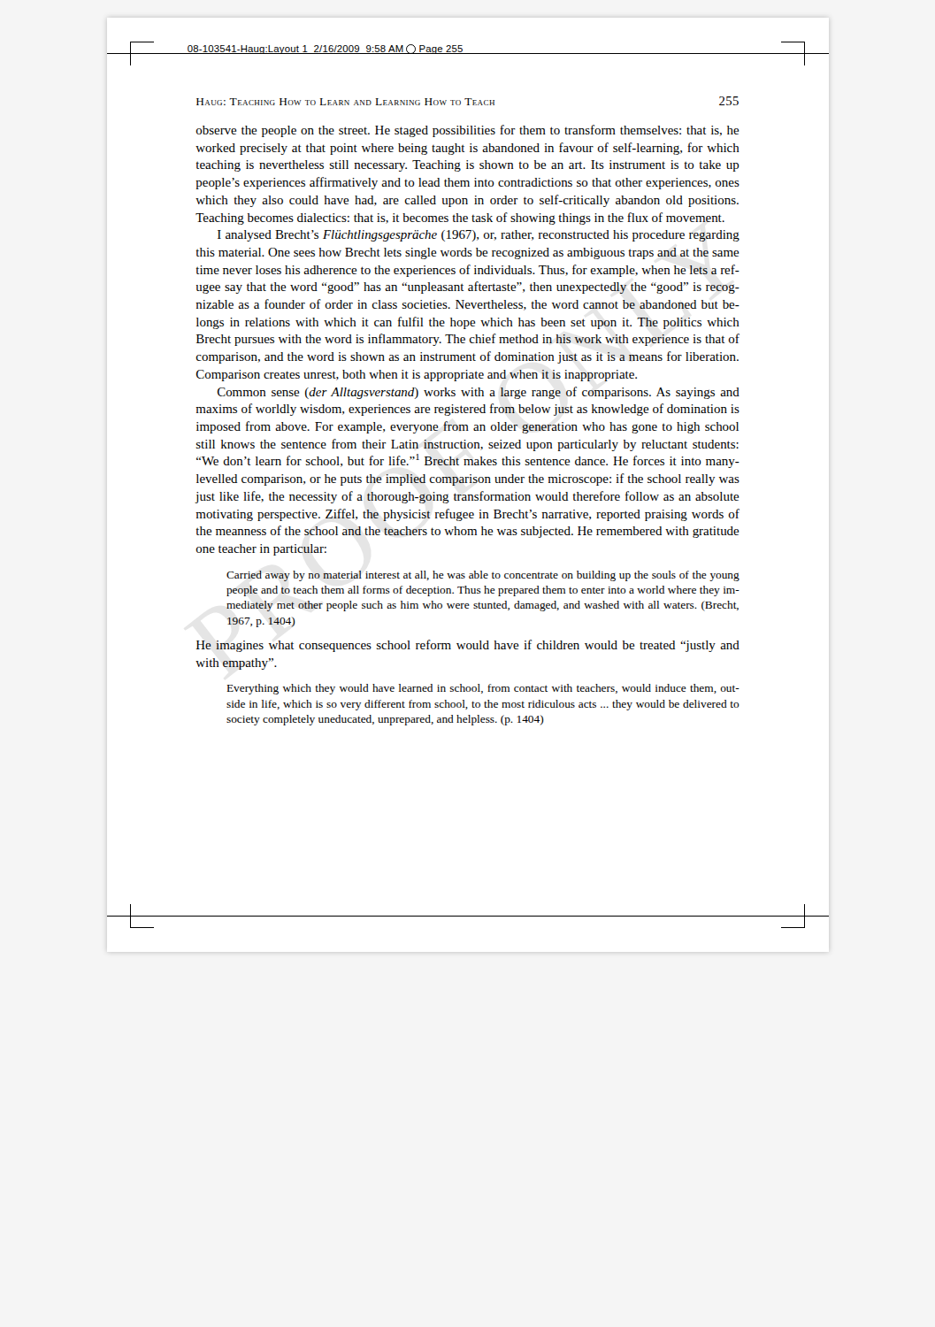08-103541-Haug:Layout 1 2/16/2009 9:58 AM Page 255
PROOF ONLY
Haug: Teaching How to Learn and Learning How to Teach 255
observe the people on the street. He staged possibilities for them to transform themselves: that is, he worked precisely at that point where being taught is abandoned in favour of self-learning, for which teaching is nevertheless still necessary. Teaching is shown to be an art. Its instrument is to take up people’s experiences affirmatively and to lead them into contradictions so that other experiences, ones which they also could have had, are called upon in order to self-critically abandon old positions. Teaching becomes dialectics: that is, it becomes the task of showing things in the flux of movement.
I analysed Brecht’s Flüchtlingsgespräche (1967), or, rather, reconstructed his procedure regarding this material. One sees how Brecht lets single words be recognized as ambiguous traps and at the same time never loses his adherence to the experiences of individuals. Thus, for example, when he lets a refugee say that the word “good” has an “unpleasant aftertaste”, then unexpectedly the “good” is recognizable as a founder of order in class societies. Nevertheless, the word cannot be abandoned but belongs in relations with which it can fulfil the hope which has been set upon it. The politics which Brecht pursues with the word is inflammatory. The chief method in his work with experience is that of comparison, and the word is shown as an instrument of domination just as it is a means for liberation. Comparison creates unrest, both when it is appropriate and when it is inappropriate.
Common sense (der Alltagsverstand) works with a large range of comparisons. As sayings and maxims of worldly wisdom, experiences are registered from below just as knowledge of domination is imposed from above. For example, everyone from an older generation who has gone to high school still knows the sentence from their Latin instruction, seized upon particularly by reluctant students: “We don’t learn for school, but for life.”1 Brecht makes this sentence dance. He forces it into many-levelled comparison, or he puts the implied comparison under the microscope: if the school really was just like life, the necessity of a thorough-going transformation would therefore follow as an absolute motivating perspective. Ziffel, the physicist refugee in Brecht’s narrative, reported praising words of the meanness of the school and the teachers to whom he was subjected. He remembered with gratitude one teacher in particular:
Carried away by no material interest at all, he was able to concentrate on building up the souls of the young people and to teach them all forms of deception. Thus he prepared them to enter into a world where they immediately met other people such as him who were stunted, damaged, and washed with all waters. (Brecht, 1967, p. 1404)
He imagines what consequences school reform would have if children would be treated “justly and with empathy”.
Everything which they would have learned in school, from contact with teachers, would induce them, outside in life, which is so very different from school, to the most ridiculous acts ... they would be delivered to society completely uneducated, unprepared, and helpless. (p. 1404)